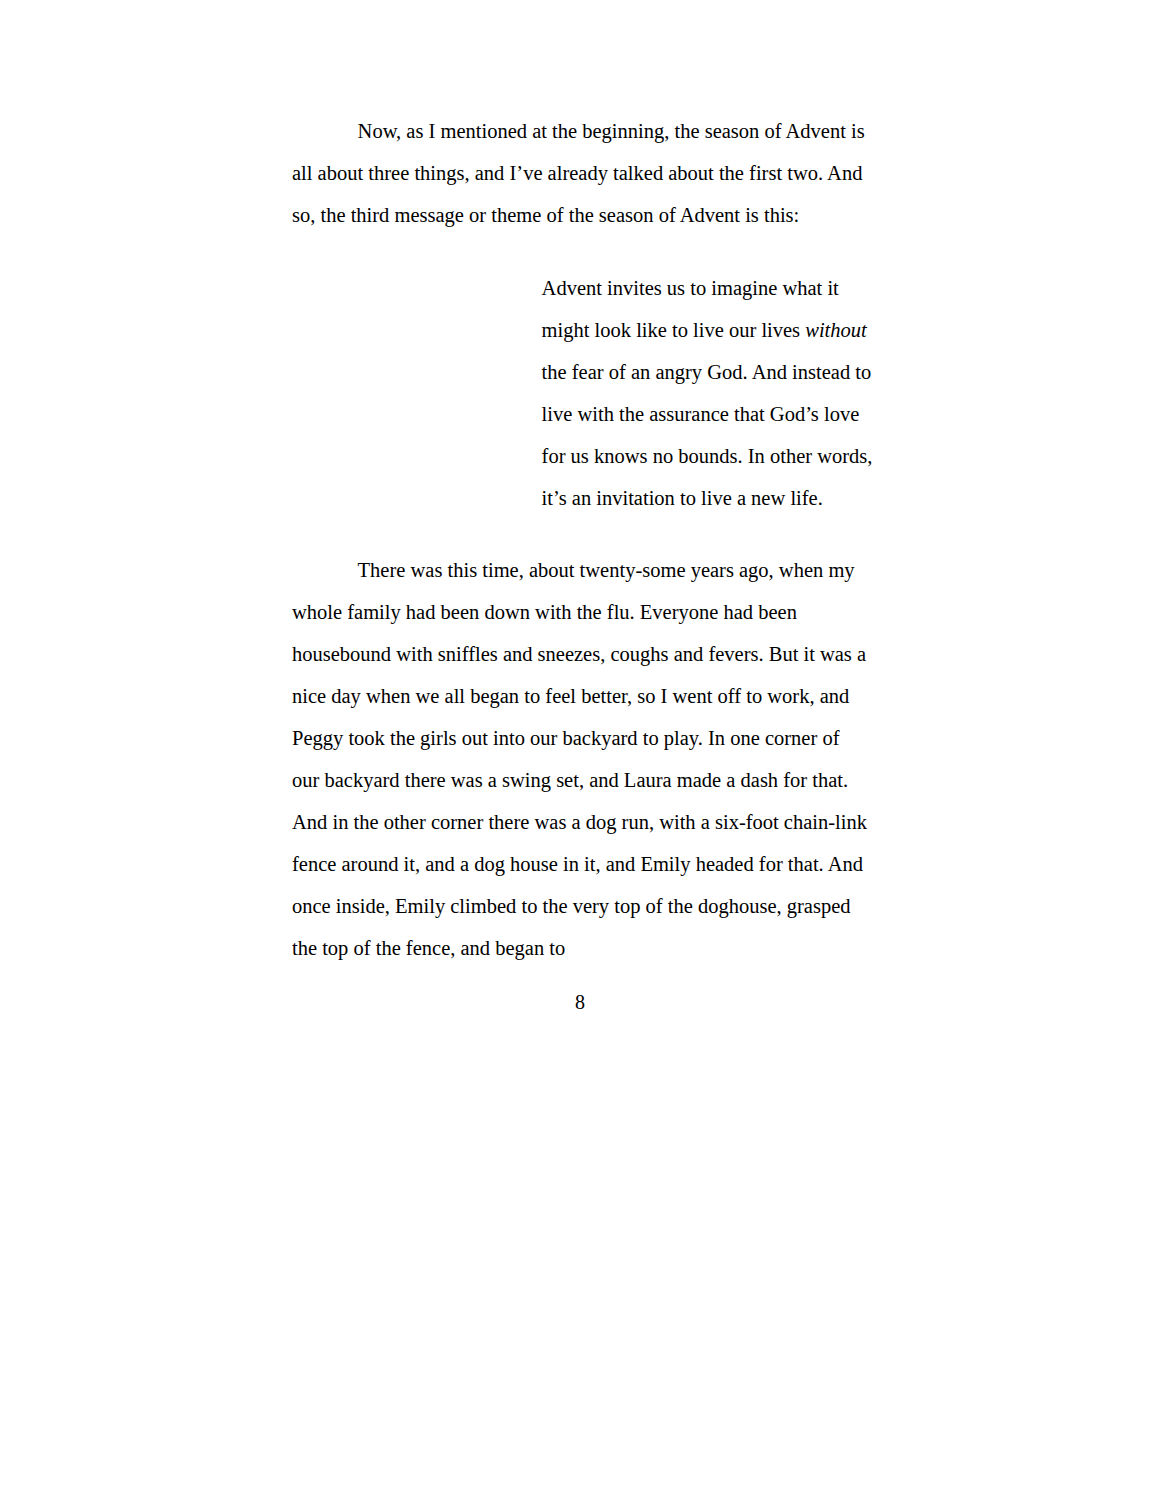Now, as I mentioned at the beginning, the season of Advent is all about three things, and I’ve already talked about the first two. And so, the third message or theme of the season of Advent is this:
Advent invites us to imagine what it might look like to live our lives without the fear of an angry God. And instead to live with the assurance that God’s love for us knows no bounds. In other words, it’s an invitation to live a new life.
There was this time, about twenty-some years ago, when my whole family had been down with the flu. Everyone had been housebound with sniffles and sneezes, coughs and fevers. But it was a nice day when we all began to feel better, so I went off to work, and Peggy took the girls out into our backyard to play. In one corner of our backyard there was a swing set, and Laura made a dash for that. And in the other corner there was a dog run, with a six-foot chain-link fence around it, and a dog house in it, and Emily headed for that. And once inside, Emily climbed to the very top of the doghouse, grasped the top of the fence, and began to
8